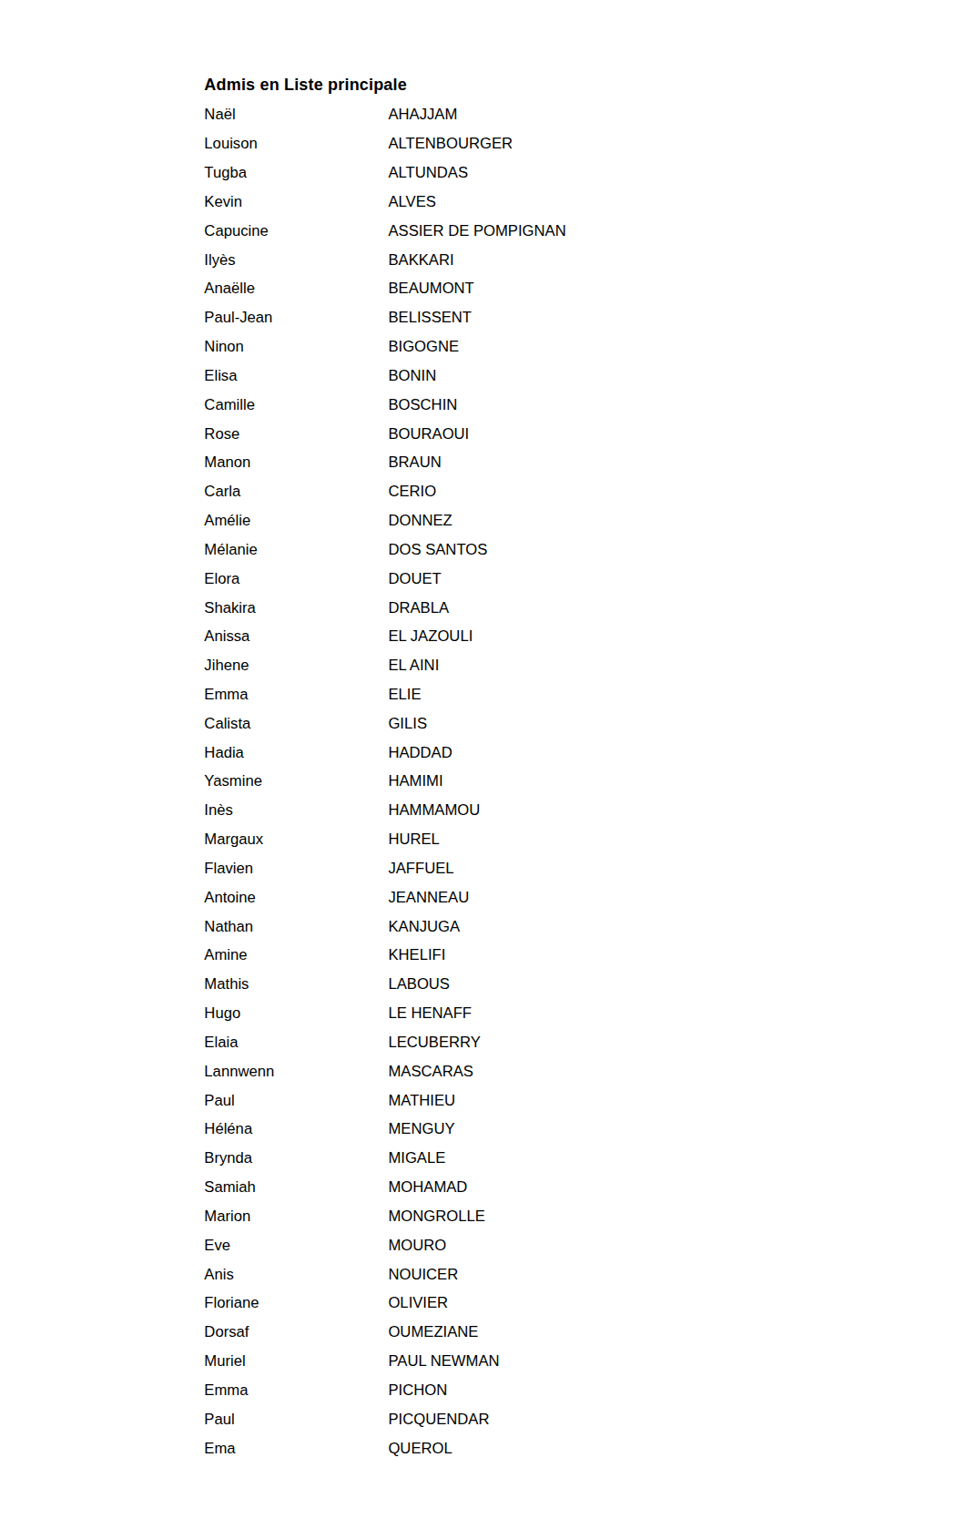Admis en Liste principale
| Naël | AHAJJAM |
| Louison | ALTENBOURGER |
| Tugba | ALTUNDAS |
| Kevin | ALVES |
| Capucine | ASSIER DE POMPIGNAN |
| Ilyès | BAKKARI |
| Anaëlle | BEAUMONT |
| Paul-Jean | BELISSENT |
| Ninon | BIGOGNE |
| Elisa | BONIN |
| Camille | BOSCHIN |
| Rose | BOURAOUI |
| Manon | BRAUN |
| Carla | CERIO |
| Amélie | DONNEZ |
| Mélanie | DOS SANTOS |
| Elora | DOUET |
| Shakira | DRABLA |
| Anissa | EL JAZOULI |
| Jihene | EL AINI |
| Emma | ELIE |
| Calista | GILIS |
| Hadia | HADDAD |
| Yasmine | HAMIMI |
| Inès | HAMMAMOU |
| Margaux | HUREL |
| Flavien | JAFFUEL |
| Antoine | JEANNEAU |
| Nathan | KANJUGA |
| Amine | KHELIFI |
| Mathis | LABOUS |
| Hugo | LE HENAFF |
| Elaia | LECUBERRY |
| Lannwenn | MASCARAS |
| Paul | MATHIEU |
| Héléna | MENGUY |
| Brynda | MIGALE |
| Samiah | MOHAMAD |
| Marion | MONGROLLE |
| Eve | MOURO |
| Anis | NOUICER |
| Floriane | OLIVIER |
| Dorsaf | OUMEZIANE |
| Muriel | PAUL NEWMAN |
| Emma | PICHON |
| Paul | PICQUENDAR |
| Ema | QUEROL |